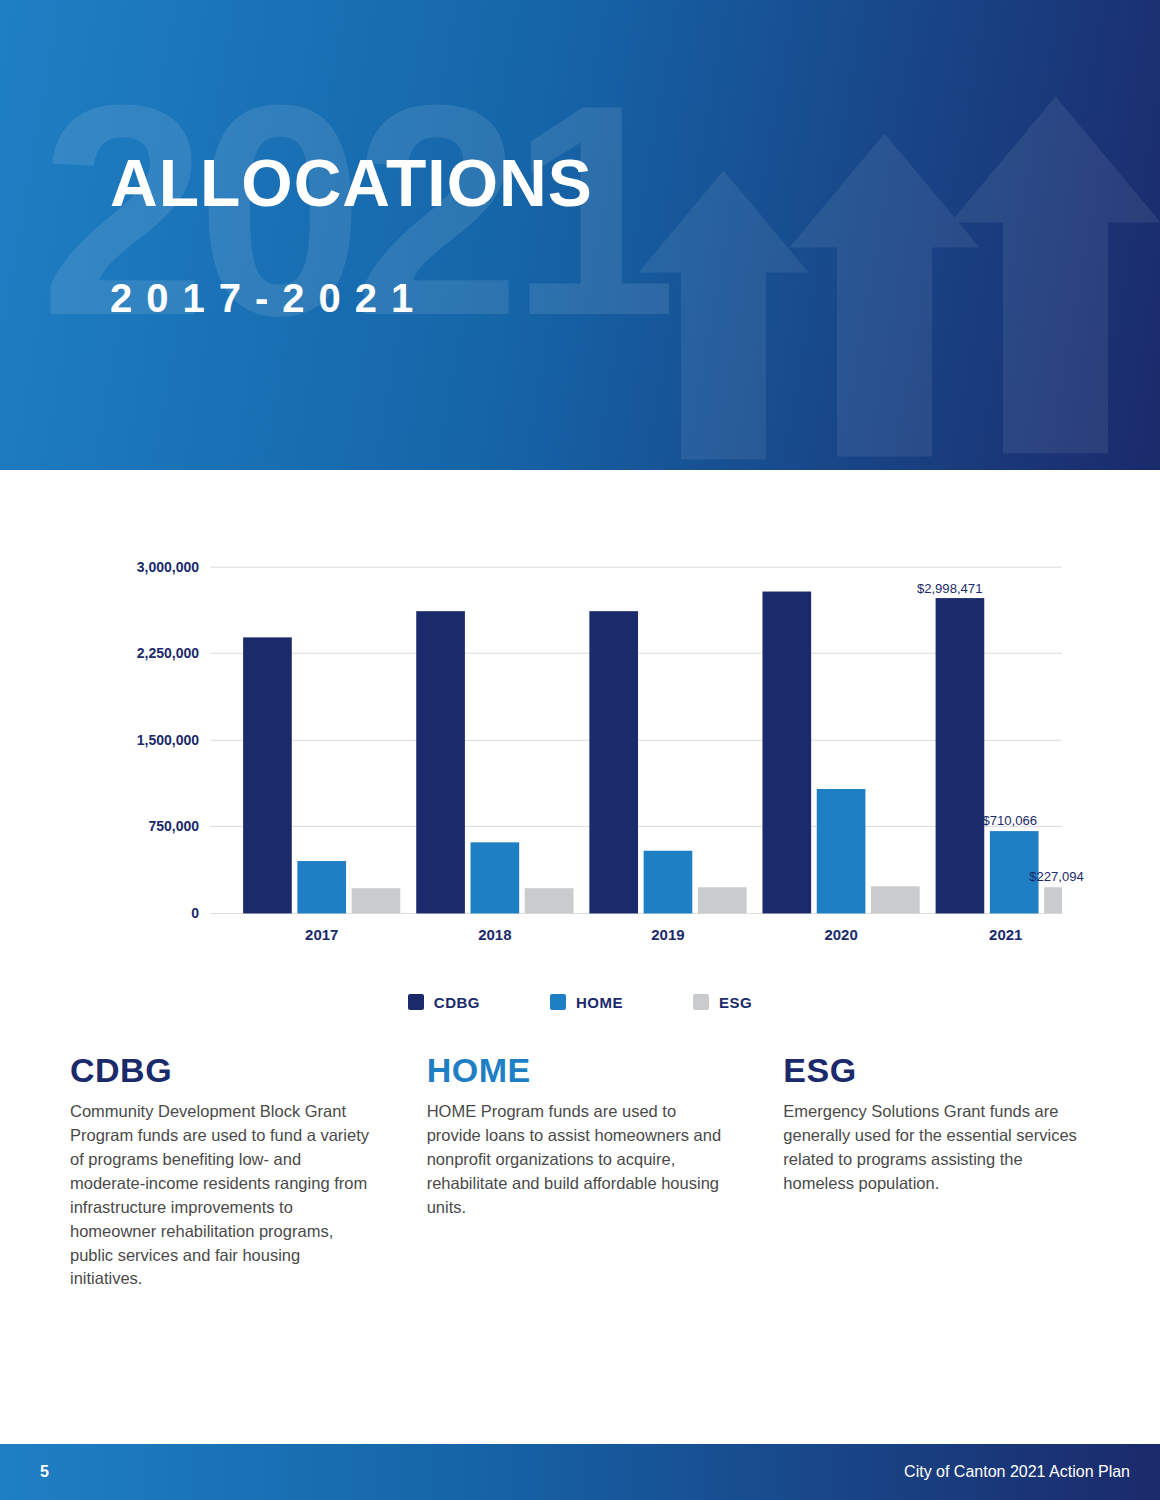2021
ALLOCATIONS
2017-2021
Chart geometry: plot x: 150 .. 1060 plot y: 30 (3,000,000) .. 400 (0) scale: 370px = 3,000,000 => 1 unit = 0.00012333 px Allocations 2017–2021 CDBG, HOME and ESG allocation amounts by year. 2021 CDBG is $2,998,471; 2021 HOME is $710,066; 2021 ESG is $227,094. 3,000,000 2,250,000 1,500,000 750,000 0 $2,998,471 $710,066 $227,094 2017 2018 2019 2020 2021
CDBG
HOME
ESG
CDBG
Community Development Block Grant Program funds are used to fund a variety of programs benefiting low- and moderate-income residents ranging from infrastructure improvements to homeowner rehabilitation programs, public services and fair housing initiatives.
HOME
HOME Program funds are used to provide loans to assist homeowners and nonprofit organizations to acquire, rehabilitate and build affordable housing units.
ESG
Emergency Solutions Grant funds are generally used for the essential services related to programs assisting the homeless population.
5
City of Canton 2021 Action Plan